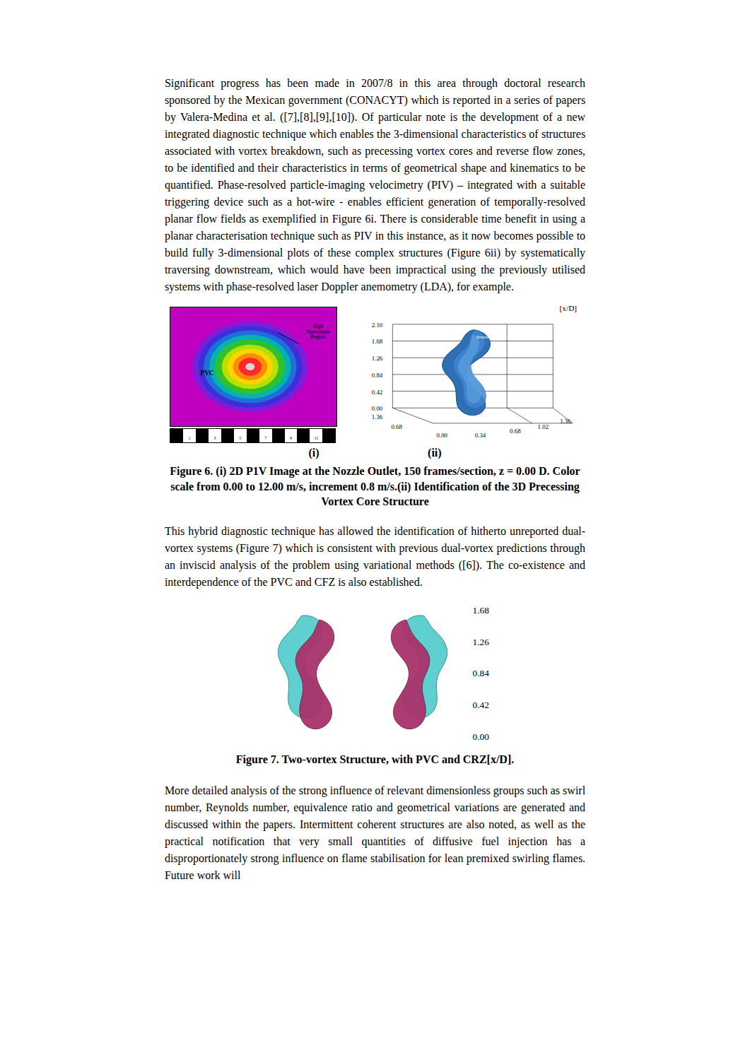Significant progress has been made in 2007/8 in this area through doctoral research sponsored by the Mexican government (CONACYT) which is reported in a series of papers by Valera-Medina et al. ([7],[8],[9],[10]). Of particular note is the development of a new integrated diagnostic technique which enables the 3-dimensional characteristics of structures associated with vortex breakdown, such as precessing vortex cores and reverse flow zones, to be identified and their characteristics in terms of geometrical shape and kinematics to be quantified. Phase-resolved particle-imaging velocimetry (PIV) – integrated with a suitable triggering device such as a hot-wire - enables efficient generation of temporally-resolved planar flow fields as exemplified in Figure 6i. There is considerable time benefit in using a planar characterisation technique such as PIV in this instance, as it now becomes possible to build fully 3-dimensional plots of these complex structures (Figure 6ii) by systematically traversing downstream, which would have been impractical using the previously utilised systems with phase-resolved laser Doppler anemometry (LDA), for example.
PVC High
Momentum
Region
0
1
2
3
4
5
6
7
8
9
10
11
12
[x/D]
2.10 1.68 1.26 0.84 0.42 0.00 1.36 0.68 0.00 0.34 0.68 1.02 1.36 Structure
(i) (ii)
Figure 6. (i) 2D P1V Image at the Nozzle Outlet, 150 frames/section, z = 0.00 D. Color scale from 0.00 to 12.00 m/s, increment 0.8 m/s.(ii) Identification of the 3D Precessing Vortex Core Structure
This hybrid diagnostic technique has allowed the identification of hitherto unreported dual-vortex systems (Figure 7) which is consistent with previous dual-vortex predictions through an inviscid analysis of the problem using variational methods ([6]). The co-existence and interdependence of the PVC and CFZ is also established.
1.68 1.26 0.84 0.42 0.00
Figure 7. Two-vortex Structure, with PVC and CRZ[x/D].
More detailed analysis of the strong influence of relevant dimensionless groups such as swirl number, Reynolds number, equivalence ratio and geometrical variations are generated and discussed within the papers. Intermittent coherent structures are also noted, as well as the practical notification that very small quantities of diffusive fuel injection has a disproportionately strong influence on flame stabilisation for lean premixed swirling flames. Future work will